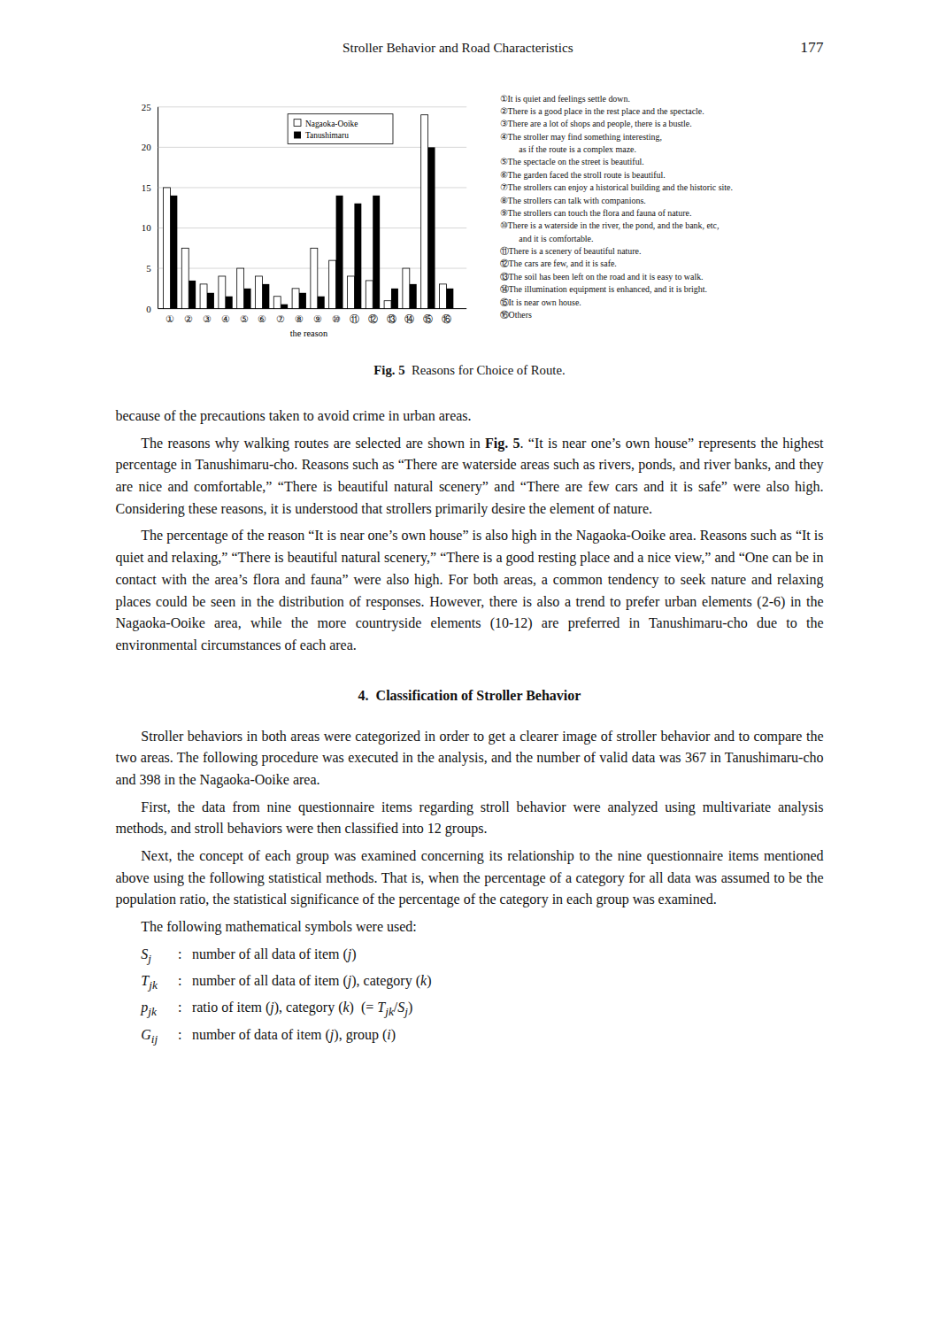Stroller Behavior and Road Characteristics 177
25 20 15 10 5 0 Nagaoka-Ooike Tanushimaru ① ② ③ ④ ⑤ ⑥ ⑦ ⑧ ⑨ ⑩ ⑪ ⑫ ⑬ ⑭ ⑮ ⑯ the reason
①It is quiet and feelings settle down.
②There is a good place in the rest place and the spectacle.
③There are a lot of shops and people, there is a bustle.
④The stroller may find something interesting, as if the route is a complex maze.
⑤The spectacle on the street is beautiful.
⑥The garden faced the stroll route is beautiful.
⑦The strollers can enjoy a historical building and the historic site.
⑧The strollers can talk with companions.
⑨The strollers can touch the flora and fauna of nature.
⑩There is a waterside in the river, the pond, and the bank, etc, and it is comfortable.
⑪There is a scenery of beautiful nature.
⑫The cars are few, and it is safe.
⑬The soil has been left on the road and it is easy to walk.
⑭The illumination equipment is enhanced, and it is bright.
⑮It is near own house.
⑯Others
Fig. 5 Reasons for Choice of Route.
because of the precautions taken to avoid crime in urban areas.
The reasons why walking routes are selected are shown in Fig. 5. “It is near one’s own house” represents the highest percentage in Tanushimaru-cho. Reasons such as “There are waterside areas such as rivers, ponds, and river banks, and they are nice and comfortable,” “There is beautiful natural scenery” and “There are few cars and it is safe” were also high. Considering these reasons, it is understood that strollers primarily desire the element of nature.
The percentage of the reason “It is near one’s own house” is also high in the Nagaoka-Ooike area. Reasons such as “It is quiet and relaxing,” “There is beautiful natural scenery,” “There is a good resting place and a nice view,” and “One can be in contact with the area’s flora and fauna” were also high. For both areas, a common tendency to seek nature and relaxing places could be seen in the distribution of responses. However, there is also a trend to prefer urban elements (2-6) in the Nagaoka-Ooike area, while the more countryside elements (10-12) are preferred in Tanushimaru-cho due to the environmental circumstances of each area.
4. Classification of Stroller Behavior
Stroller behaviors in both areas were categorized in order to get a clearer image of stroller behavior and to compare the two areas. The following procedure was executed in the analysis, and the number of valid data was 367 in Tanushimaru-cho and 398 in the Nagaoka-Ooike area.
First, the data from nine questionnaire items regarding stroll behavior were analyzed using multivariate analysis methods, and stroll behaviors were then classified into 12 groups.
Next, the concept of each group was examined concerning its relationship to the nine questionnaire items mentioned above using the following statistical methods. That is, when the percentage of a category for all data was assumed to be the population ratio, the statistical significance of the percentage of the category in each group was examined.
The following mathematical symbols were used:
Sj: number of all data of item (j)
Tjk: number of all data of item (j), category (k)
pjk: ratio of item (j), category (k) (= Tjk/Sj)
Gij: number of data of item (j), group (i)